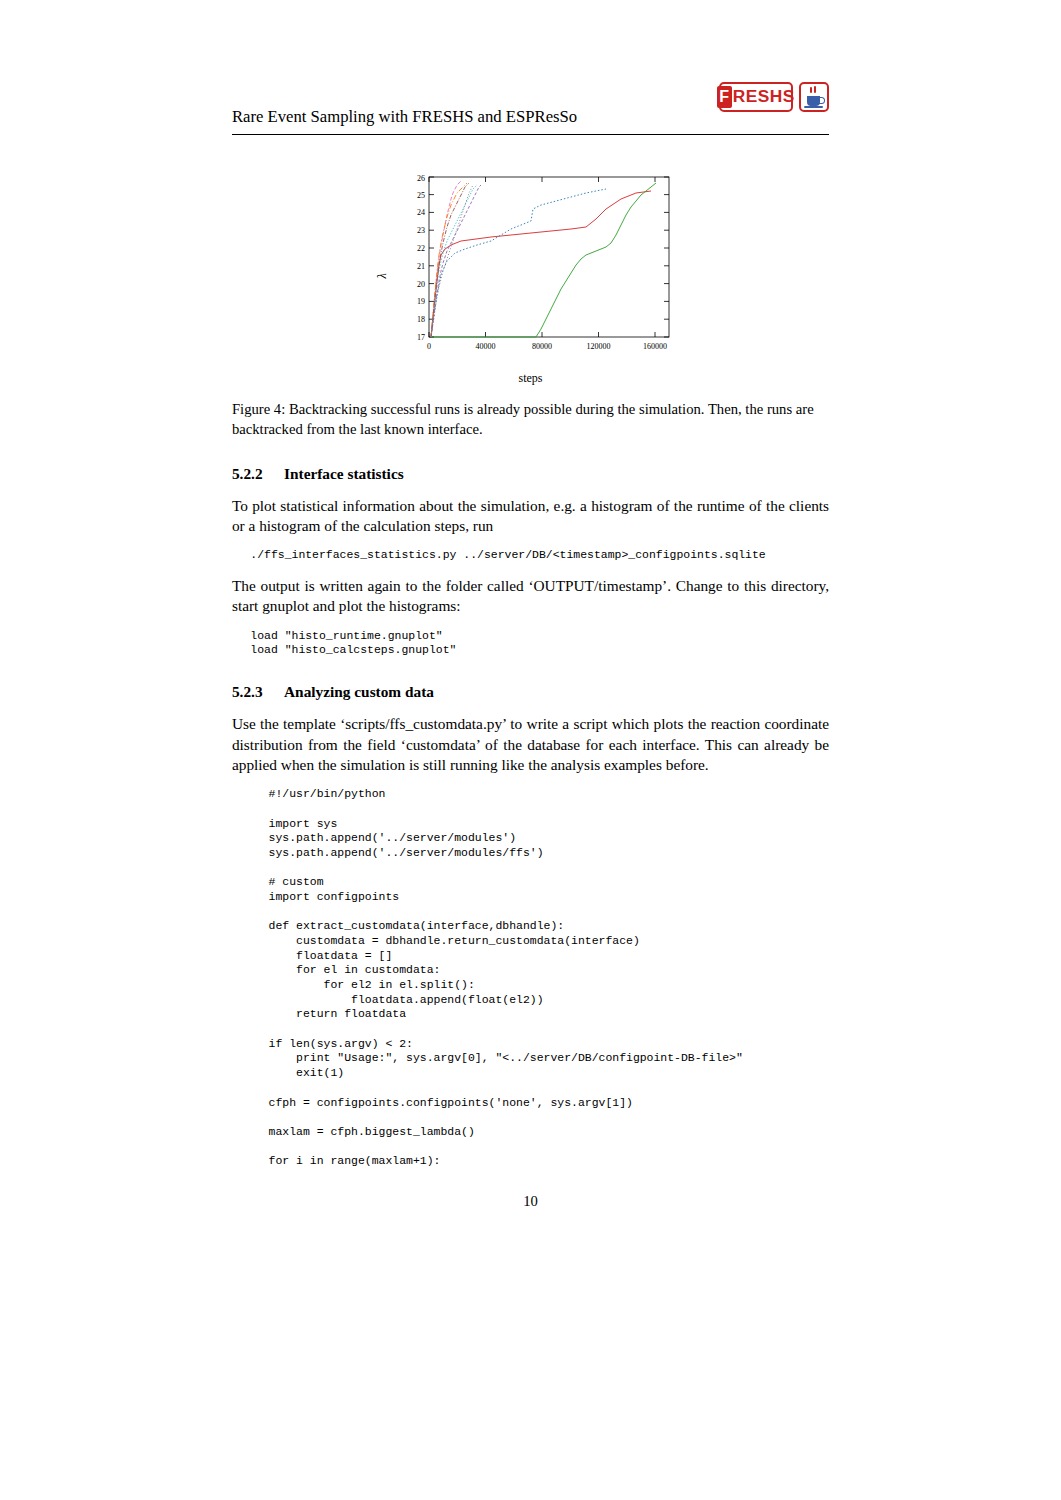FRESHS
Rare Event Sampling with FRESHS and ESPResSo
17 18 19 20 21 22 23 24 25 26 0 40000 80000 120000 160000
λ
steps
Figure 4: Backtracking successful runs is already possible during the simulation. Then, the runs are backtracked from the last known interface.
5.2.2 Interface statistics
To plot statistical information about the simulation, e.g. a histogram of the runtime of the clients or a histogram of the calculation steps, run
./ffs_interfaces_statistics.py ../server/DB/<timestamp>_configpoints.sqlite
The output is written again to the folder called ‘OUTPUT/timestamp’. Change to this directory, start gnuplot and plot the histograms:
load "histo_runtime.gnuplot"
load "histo_calcsteps.gnuplot"
5.2.3 Analyzing custom data
Use the template ‘scripts/ffs_customdata.py’ to write a script which plots the reaction coordinate distribution from the field ‘customdata’ of the database for each interface. This can already be applied when the simulation is still running like the analysis examples before.
#!/usr/bin/python

import sys
sys.path.append('../server/modules')
sys.path.append('../server/modules/ffs')

# custom
import configpoints

def extract_customdata(interface,dbhandle):
    customdata = dbhandle.return_customdata(interface)
    floatdata = []
    for el in customdata:
        for el2 in el.split():
            floatdata.append(float(el2))
    return floatdata

if len(sys.argv) < 2:
    print "Usage:", sys.argv[0], "<../server/DB/configpoint-DB-file>"
    exit(1)

cfph = configpoints.configpoints('none', sys.argv[1])

maxlam = cfph.biggest_lambda()

for i in range(maxlam+1):
10